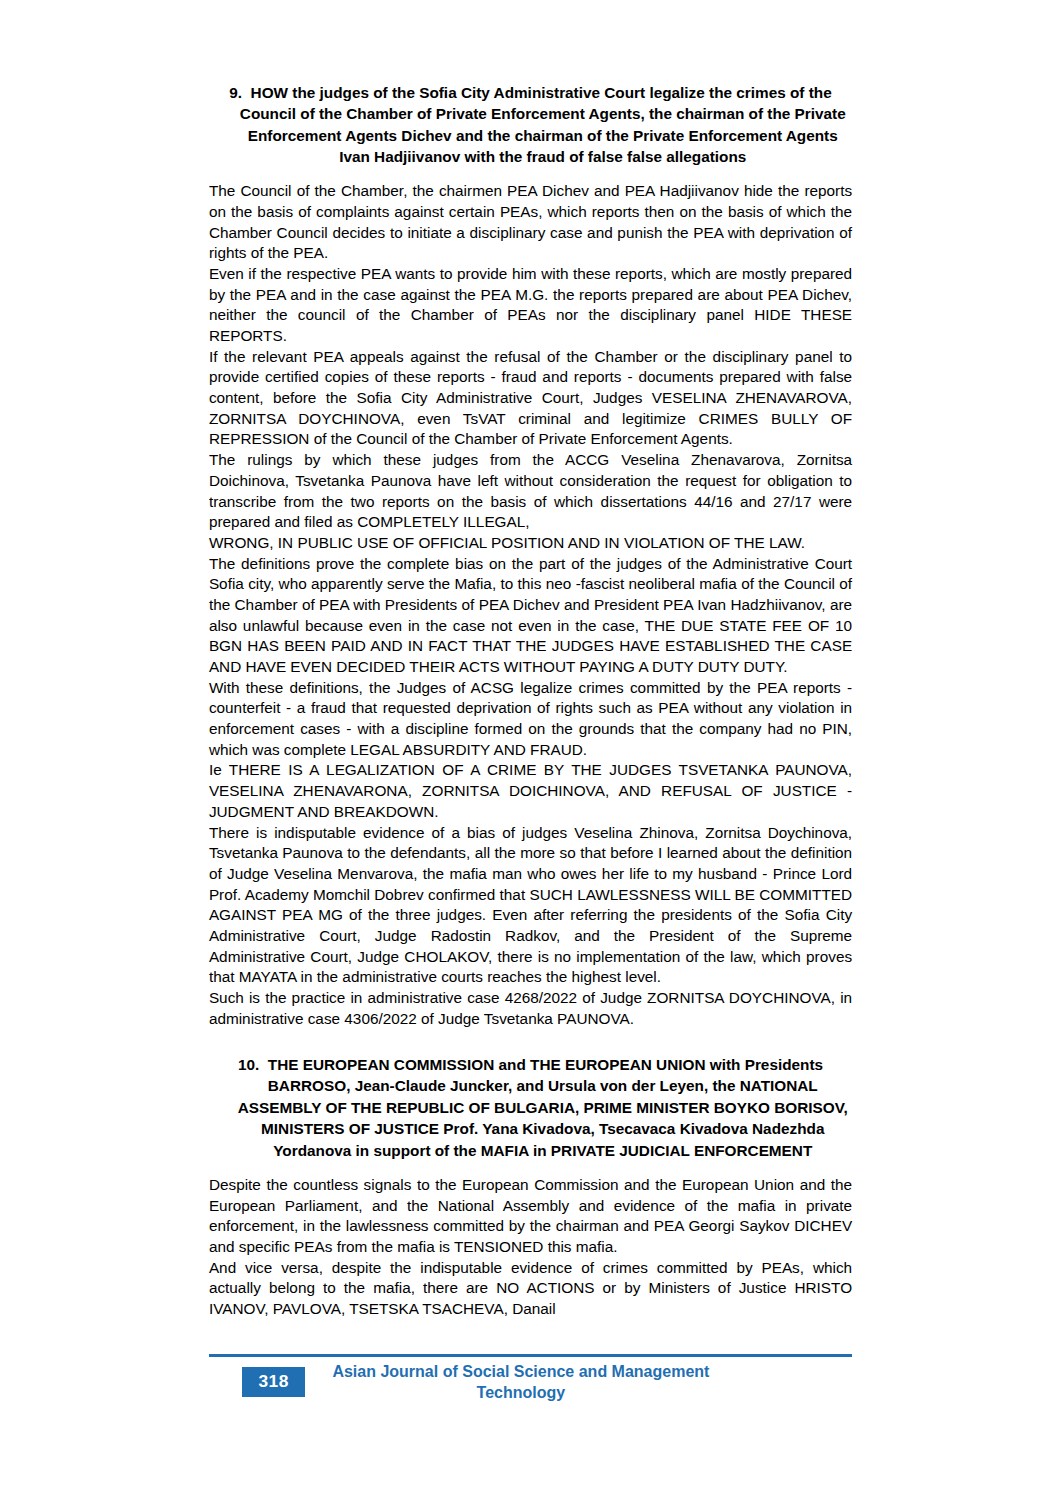9. HOW the judges of the Sofia City Administrative Court legalize the crimes of the Council of the Chamber of Private Enforcement Agents, the chairman of the Private Enforcement Agents Dichev and the chairman of the Private Enforcement Agents Ivan Hadjiivanov with the fraud of false false allegations
The Council of the Chamber, the chairmen PEA Dichev and PEA Hadjiivanov hide the reports on the basis of complaints against certain PEAs, which reports then on the basis of which the Chamber Council decides to initiate a disciplinary case and punish the PEA with deprivation of rights of the PEA.
Even if the respective PEA wants to provide him with these reports, which are mostly prepared by the PEA and in the case against the PEA M.G. the reports prepared are about PEA Dichev, neither the council of the Chamber of PEAs nor the disciplinary panel HIDE THESE REPORTS.
If the relevant PEA appeals against the refusal of the Chamber or the disciplinary panel to provide certified copies of these reports - fraud and reports - documents prepared with false content, before the Sofia City Administrative Court, Judges VESELINA ZHENAVAROVA, ZORNITSA DOYCHINOVA, even TsVAT criminal and legitimize CRIMES BULLY OF REPRESSION of the Council of the Chamber of Private Enforcement Agents.
The rulings by which these judges from the ACCG Veselina Zhenavarova, Zornitsa Doichinova, Tsvetanka Paunova have left without consideration the request for obligation to transcribe from the two reports on the basis of which dissertations 44/16 and 27/17 were prepared and filed as COMPLETELY ILLEGAL,
WRONG, IN PUBLIC USE OF OFFICIAL POSITION AND IN VIOLATION OF THE LAW.
The definitions prove the complete bias on the part of the judges of the Administrative Court Sofia city, who apparently serve the Mafia, to this neo -fascist neoliberal mafia of the Council of the Chamber of PEA with Presidents of PEA Dichev and President PEA Ivan Hadzhiivanov, are also unlawful because even in the case not even in the case, THE DUE STATE FEE OF 10 BGN HAS BEEN PAID AND IN FACT THAT THE JUDGES HAVE ESTABLISHED THE CASE AND HAVE EVEN DECIDED THEIR ACTS WITHOUT PAYING A DUTY DUTY DUTY.
With these definitions, the Judges of ACSG legalize crimes committed by the PEA reports - counterfeit - a fraud that requested deprivation of rights such as PEA without any violation in enforcement cases - with a discipline formed on the grounds that the company had no PIN, which was complete LEGAL ABSURDITY AND FRAUD.
Ie THERE IS A LEGALIZATION OF A CRIME BY THE JUDGES TSVETANKA PAUNOVA, VESELINA ZHENAVARONA, ZORNITSA DOICHINOVA, AND REFUSAL OF JUSTICE - JUDGMENT AND BREAKDOWN.
There is indisputable evidence of a bias of judges Veselina Zhinova, Zornitsa Doychinova, Tsvetanka Paunova to the defendants, all the more so that before I learned about the definition of Judge Veselina Menvarova, the mafia man who owes her life to my husband - Prince Lord Prof. Academy Momchil Dobrev confirmed that SUCH LAWLESSNESS WILL BE COMMITTED AGAINST PEA MG of the three judges. Even after referring the presidents of the Sofia City Administrative Court, Judge Radostin Radkov, and the President of the Supreme Administrative Court, Judge CHOLAKOV, there is no implementation of the law, which proves that MAYATA in the administrative courts reaches the highest level.
Such is the practice in administrative case 4268/2022 of Judge ZORNITSA DOYCHINOVA, in administrative case 4306/2022 of Judge Tsvetanka PAUNOVA.
10. THE EUROPEAN COMMISSION and THE EUROPEAN UNION with Presidents BARROSO, Jean-Claude Juncker, and Ursula von der Leyen, the NATIONAL ASSEMBLY OF THE REPUBLIC OF BULGARIA, PRIME MINISTER BOYKO BORISOV, MINISTERS OF JUSTICE Prof. Yana Kivadova, Tsecavaca Kivadova Nadezhda Yordanova in support of the MAFIA in PRIVATE JUDICIAL ENFORCEMENT
Despite the countless signals to the European Commission and the European Union and the European Parliament, and the National Assembly and evidence of the mafia in private enforcement, in the lawlessness committed by the chairman and PEA Georgi Saykov DICHEV and specific PEAs from the mafia is TENSIONED this mafia.
And vice versa, despite the indisputable evidence of crimes committed by PEAs, which actually belong to the mafia, there are NO ACTIONS or by Ministers of Justice HRISTO IVANOV, PAVLOVA, TSETSKA TSACHEVA, Danail
318
Asian Journal of Social Science and Management Technology